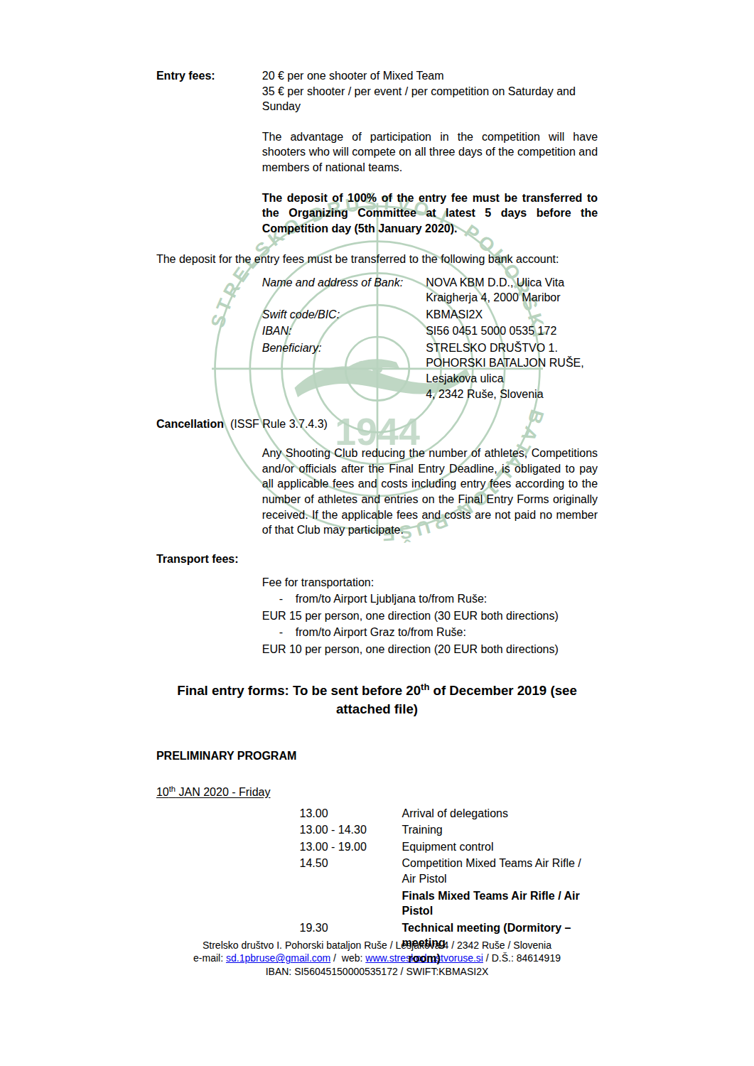STRELSKO DRUŠTVO I. POHORSKI BATALJON RUŠE 1944
Entry fees:
20 € per one shooter of Mixed Team
35 € per shooter / per event / per competition on Saturday and Sunday
The advantage of participation in the competition will have shooters who will compete on all three days of the competition and members of national teams.
The deposit of 100% of the entry fee must be transferred to the Organizing Committee at latest 5 days before the Competition day (5th January 2020).
The deposit for the entry fees must be transferred to the following bank account:
| Name and address of Bank: | NOVA KBM D.D., Ulica Vita Kraigherja 4, 2000 Maribor |
| Swift code/BIC: | KBMASI2X |
| IBAN: | SI56 0451 5000 0535 172 |
| Beneficiary: | STRELSKO DRUŠTVO 1. POHORSKI BATALJON RUŠE, Lesjakova ulica 4, 2342 Ruše, Slovenia |
Cancellation (ISSF Rule 3.7.4.3)
Any Shooting Club reducing the number of athletes, Competitions and/or officials after the Final Entry Deadline, is obligated to pay all applicable fees and costs including entry fees according to the number of athletes and entries on the Final Entry Forms originally received. If the applicable fees and costs are not paid no member of that Club may participate.
Transport fees:
Fee for transportation:
- from/to Airport Ljubljana to/from Ruše:
EUR 15 per person, one direction (30 EUR both directions)
- from/to Airport Graz to/from Ruše:
EUR 10 per person, one direction (20 EUR both directions)
Final entry forms: To be sent before 20th of December 2019 (see attached file)
PRELIMINARY PROGRAM
10th JAN 2020 - Friday
| 13.00 | Arrival of delegations |
| 13.00 - 14.30 | Training |
| 13.00 - 19.00 | Equipment control |
| 14.50 | Competition Mixed Teams Air Rifle / Air Pistol |
| | Finals Mixed Teams Air Rifle / Air Pistol |
| 19.30 | Technical meeting (Dormitory – meeting room) |
Strelsko društvo I. Pohorski bataljon Ruše / Lesjakova 4 / 2342 Ruše / Slovenia
e-mail: sd.1pbruse@gmail.com / web: www.streskodrustvoruse.si / D.Š.: 84614919
IBAN: SI56045150000535172 / SWIFT:KBMASI2X